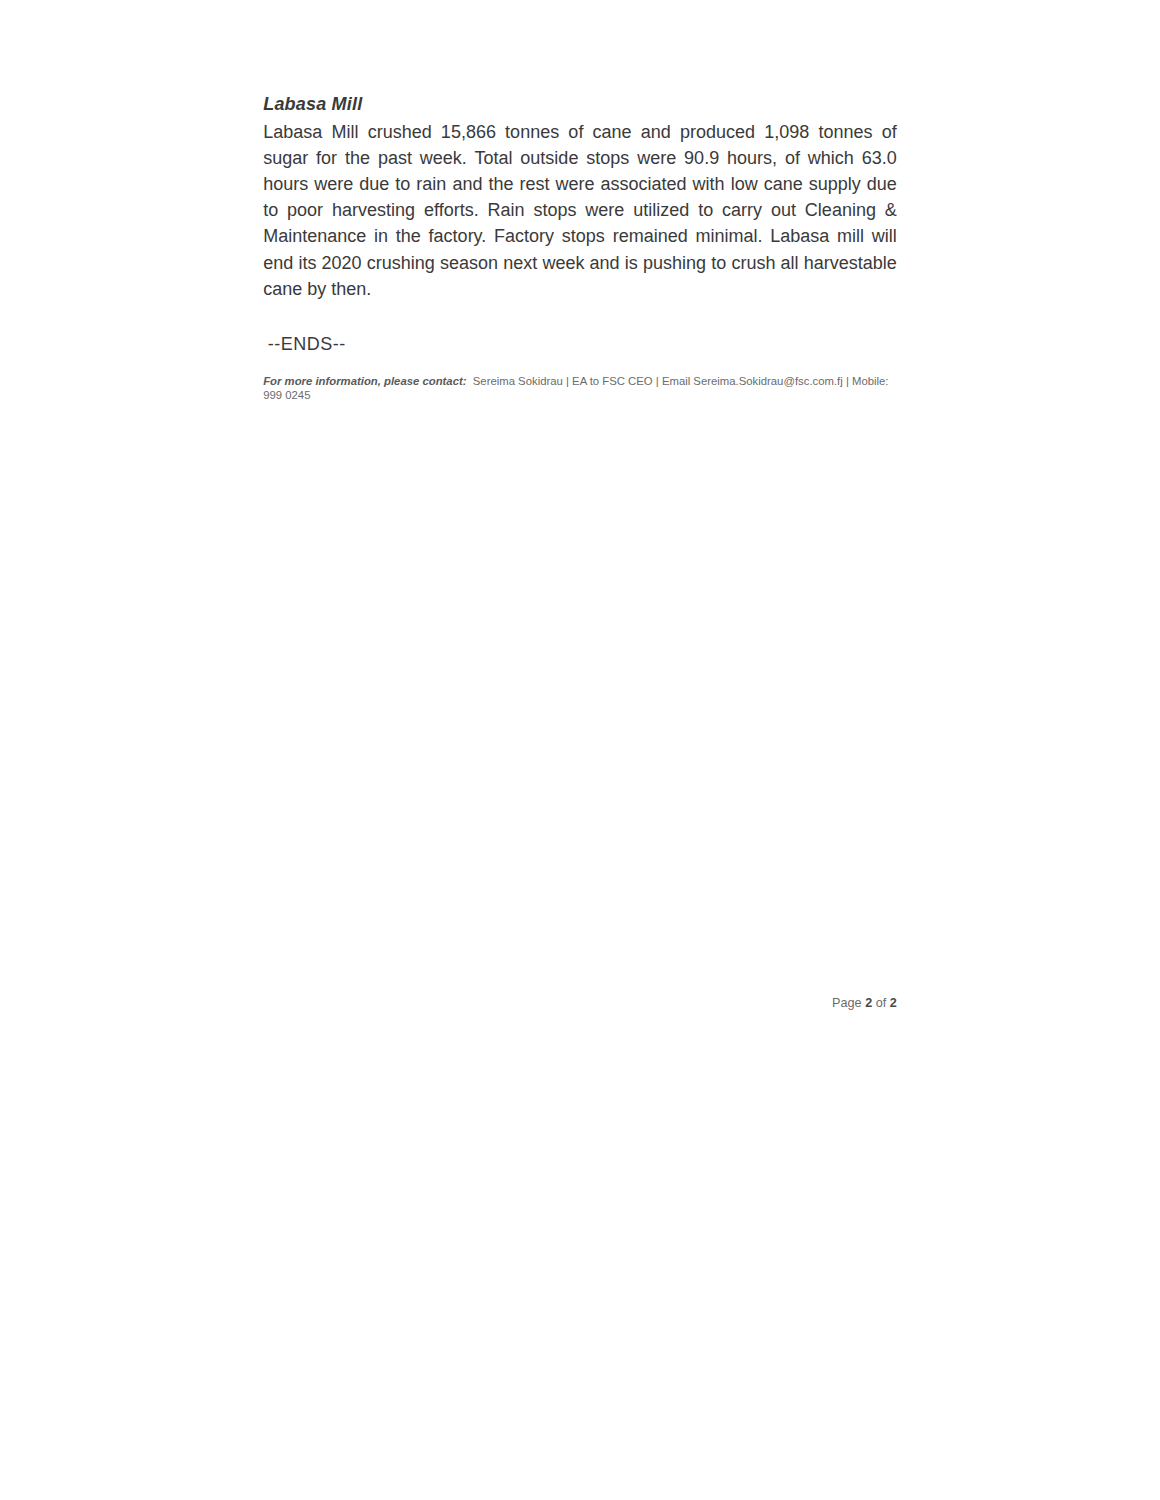Labasa Mill
Labasa Mill crushed 15,866 tonnes of cane and produced 1,098 tonnes of sugar for the past week. Total outside stops were 90.9 hours, of which 63.0 hours were due to rain and the rest were associated with low cane supply due to poor harvesting efforts. Rain stops were utilized to carry out Cleaning & Maintenance in the factory. Factory stops remained minimal. Labasa mill will end its 2020 crushing season next week and is pushing to crush all harvestable cane by then.
--ENDS--
For more information, please contact: Sereima Sokidrau | EA to FSC CEO | Email Sereima.Sokidrau@fsc.com.fj | Mobile: 999 0245
Page 2 of 2